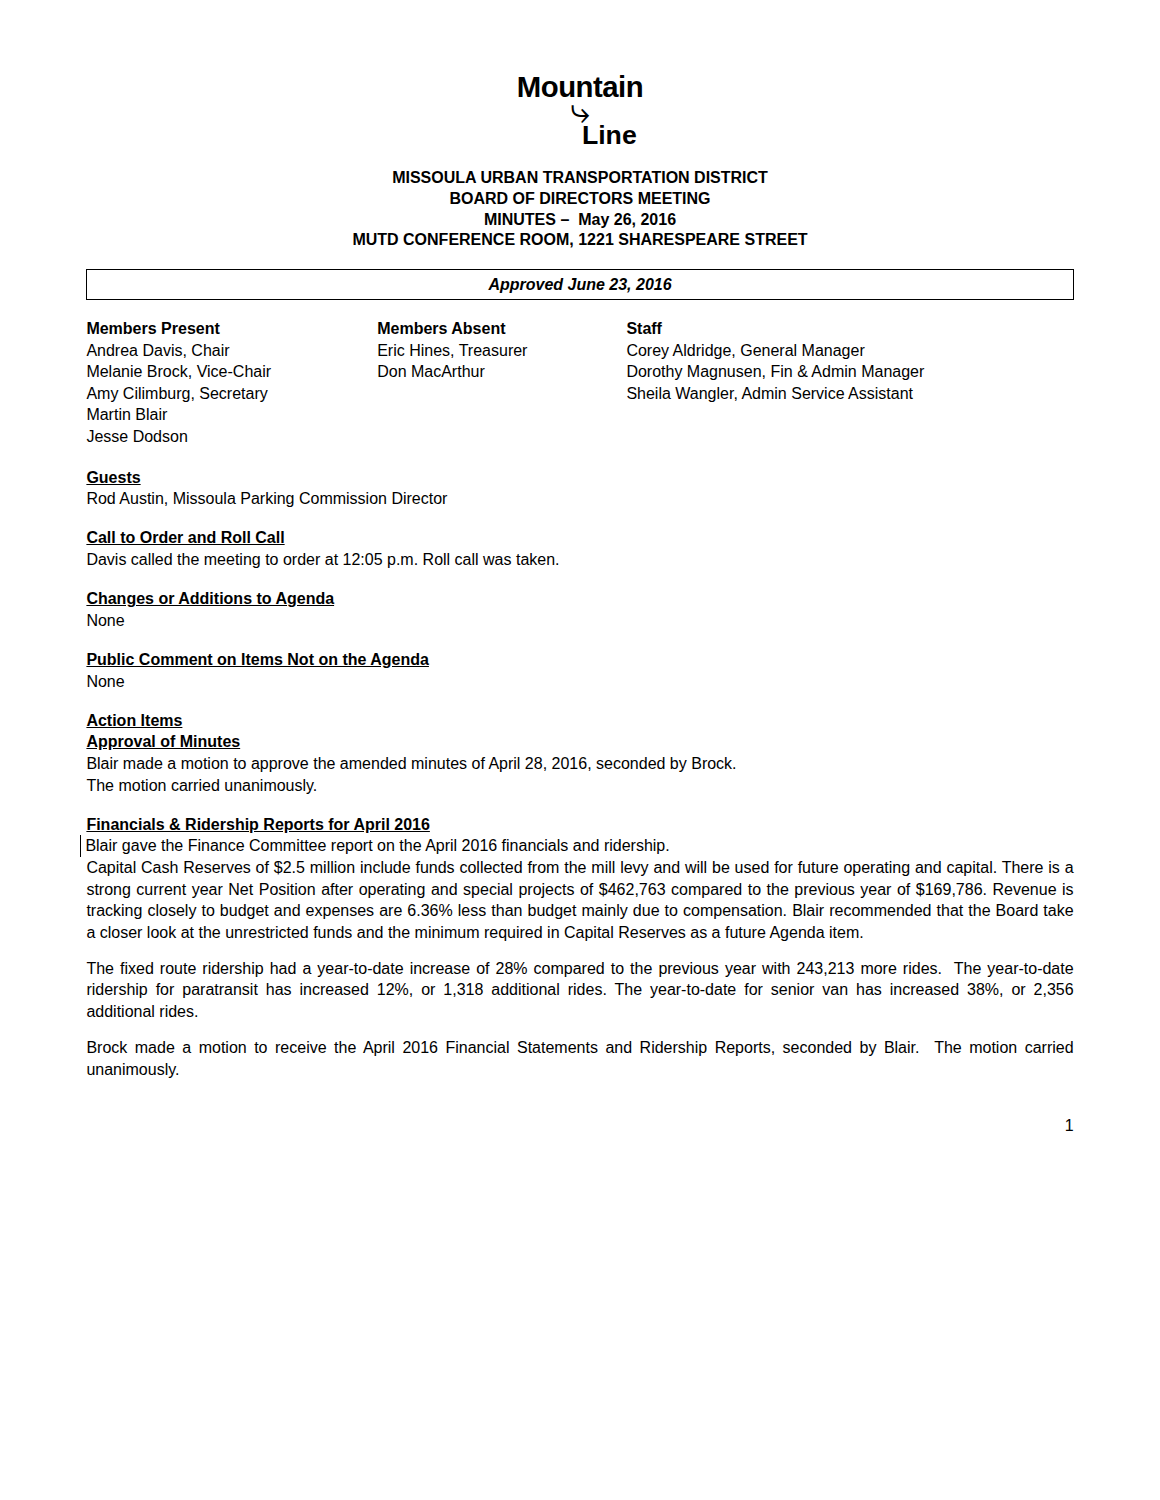Mountain
⤷
Line
MISSOULA URBAN TRANSPORTATION DISTRICT
BOARD OF DIRECTORS MEETING
MINUTES – May 26, 2016
MUTD CONFERENCE ROOM, 1221 SHARESPEARE STREET
Approved June 23, 2016
| Members Present | Members Absent | Staff |
| --- | --- | --- |
| Andrea Davis, Chair | Eric Hines, Treasurer | Corey Aldridge, General Manager |
| Melanie Brock, Vice-Chair | Don MacArthur | Dorothy Magnusen, Fin & Admin Manager |
| Amy Cilimburg, Secretary | | Sheila Wangler, Admin Service Assistant |
| Martin Blair | | |
| Jesse Dodson | | |
Guests
Rod Austin, Missoula Parking Commission Director
Call to Order and Roll Call
Davis called the meeting to order at 12:05 p.m. Roll call was taken.
Changes or Additions to Agenda
None
Public Comment on Items Not on the Agenda
None
Action Items
Approval of Minutes
Blair made a motion to approve the amended minutes of April 28, 2016, seconded by Brock.
The motion carried unanimously.
Financials & Ridership Reports for April 2016
Blair gave the Finance Committee report on the April 2016 financials and ridership.
Capital Cash Reserves of $2.5 million include funds collected from the mill levy and will be used for future operating and capital. There is a strong current year Net Position after operating and special projects of $462,763 compared to the previous year of $169,786. Revenue is tracking closely to budget and expenses are 6.36% less than budget mainly due to compensation. Blair recommended that the Board take a closer look at the unrestricted funds and the minimum required in Capital Reserves as a future Agenda item.
The fixed route ridership had a year-to-date increase of 28% compared to the previous year with 243,213 more rides. The year-to-date ridership for paratransit has increased 12%, or 1,318 additional rides. The year-to-date for senior van has increased 38%, or 2,356 additional rides.
Brock made a motion to receive the April 2016 Financial Statements and Ridership Reports, seconded by Blair. The motion carried unanimously.
1